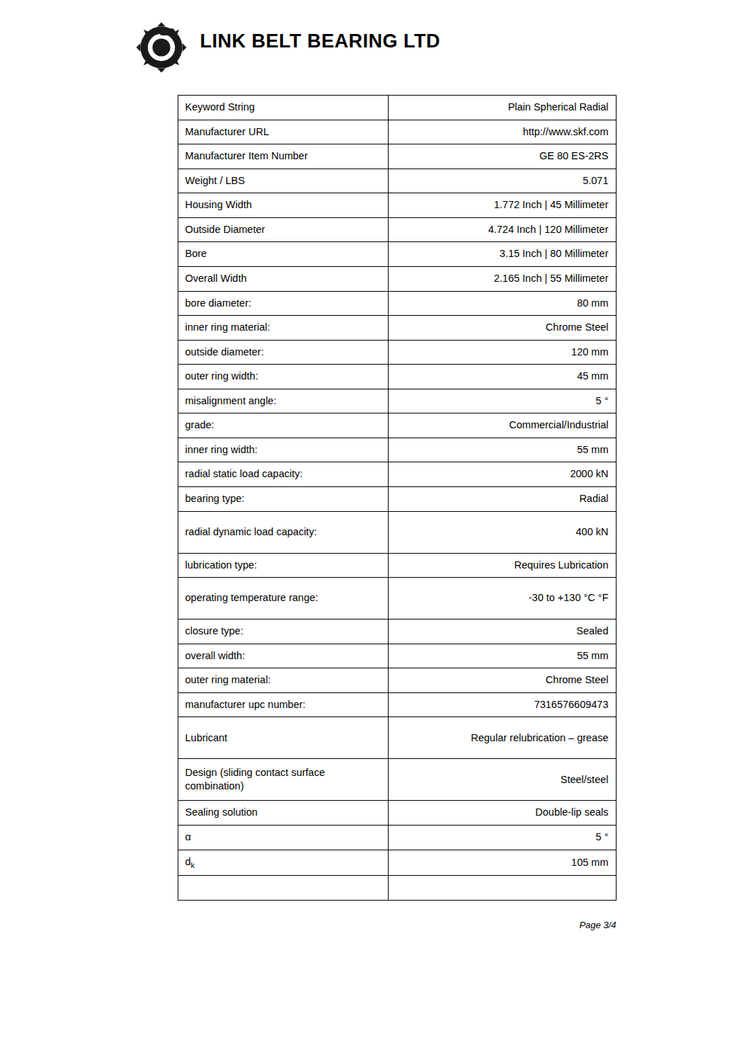LINK BELT BEARING LTD
| Keyword String | Plain Spherical Radial |
| Manufacturer URL | http://www.skf.com |
| Manufacturer Item Number | GE 80 ES-2RS |
| Weight / LBS | 5.071 |
| Housing Width | 1.772 Inch / 45 Millimeter |
| Outside Diameter | 4.724 Inch / 120 Millimeter |
| Bore | 3.15 Inch / 80 Millimeter |
| Overall Width | 2.165 Inch / 55 Millimeter |
| bore diameter: | 80 mm |
| inner ring material: | Chrome Steel |
| outside diameter: | 120 mm |
| outer ring width: | 45 mm |
| misalignment angle: | 5 ° |
| grade: | Commercial/Industrial |
| inner ring width: | 55 mm |
| radial static load capacity: | 2000 kN |
| bearing type: | Radial |
| radial dynamic load capacity: | 400 kN |
| lubrication type: | Requires Lubrication |
| operating temperature range: | -30 to +130 °C °F |
| closure type: | Sealed |
| overall width: | 55 mm |
| outer ring material: | Chrome Steel |
| manufacturer upc number: | 7316576609473 |
| Lubricant | Regular relubrication – grease |
| Design (sliding contact surface combination) | Steel/steel |
| Sealing solution | Double-lip seals |
| α | 5 ° |
| d k | 105 mm |
Page 3/4